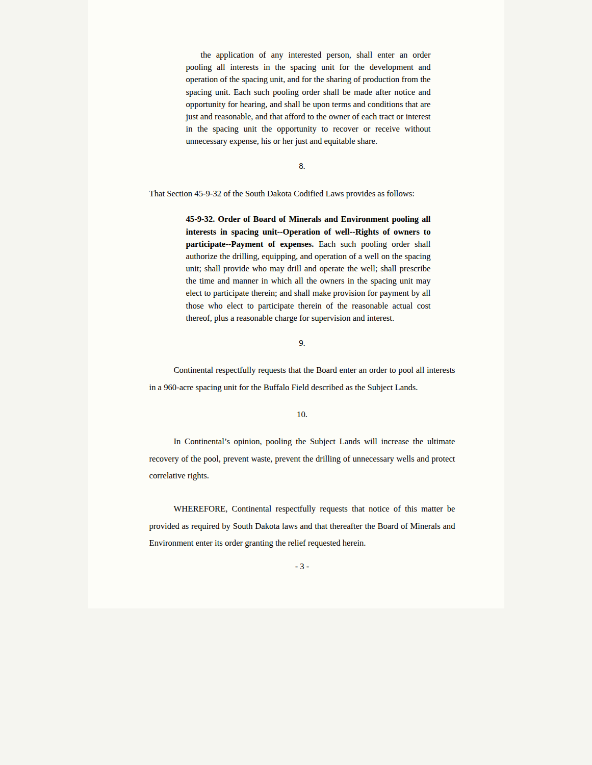the application of any interested person, shall enter an order pooling all interests in the spacing unit for the development and operation of the spacing unit, and for the sharing of production from the spacing unit. Each such pooling order shall be made after notice and opportunity for hearing, and shall be upon terms and conditions that are just and reasonable, and that afford to the owner of each tract or interest in the spacing unit the opportunity to recover or receive without unnecessary expense, his or her just and equitable share.
8.
That Section 45-9-32 of the South Dakota Codified Laws provides as follows:
45-9-32. Order of Board of Minerals and Environment pooling all interests in spacing unit--Operation of well--Rights of owners to participate--Payment of expenses. Each such pooling order shall authorize the drilling, equipping, and operation of a well on the spacing unit; shall provide who may drill and operate the well; shall prescribe the time and manner in which all the owners in the spacing unit may elect to participate therein; and shall make provision for payment by all those who elect to participate therein of the reasonable actual cost thereof, plus a reasonable charge for supervision and interest.
9.
Continental respectfully requests that the Board enter an order to pool all interests in a 960-acre spacing unit for the Buffalo Field described as the Subject Lands.
10.
In Continental’s opinion, pooling the Subject Lands will increase the ultimate recovery of the pool, prevent waste, prevent the drilling of unnecessary wells and protect correlative rights.
WHEREFORE, Continental respectfully requests that notice of this matter be provided as required by South Dakota laws and that thereafter the Board of Minerals and Environment enter its order granting the relief requested herein.
- 3 -